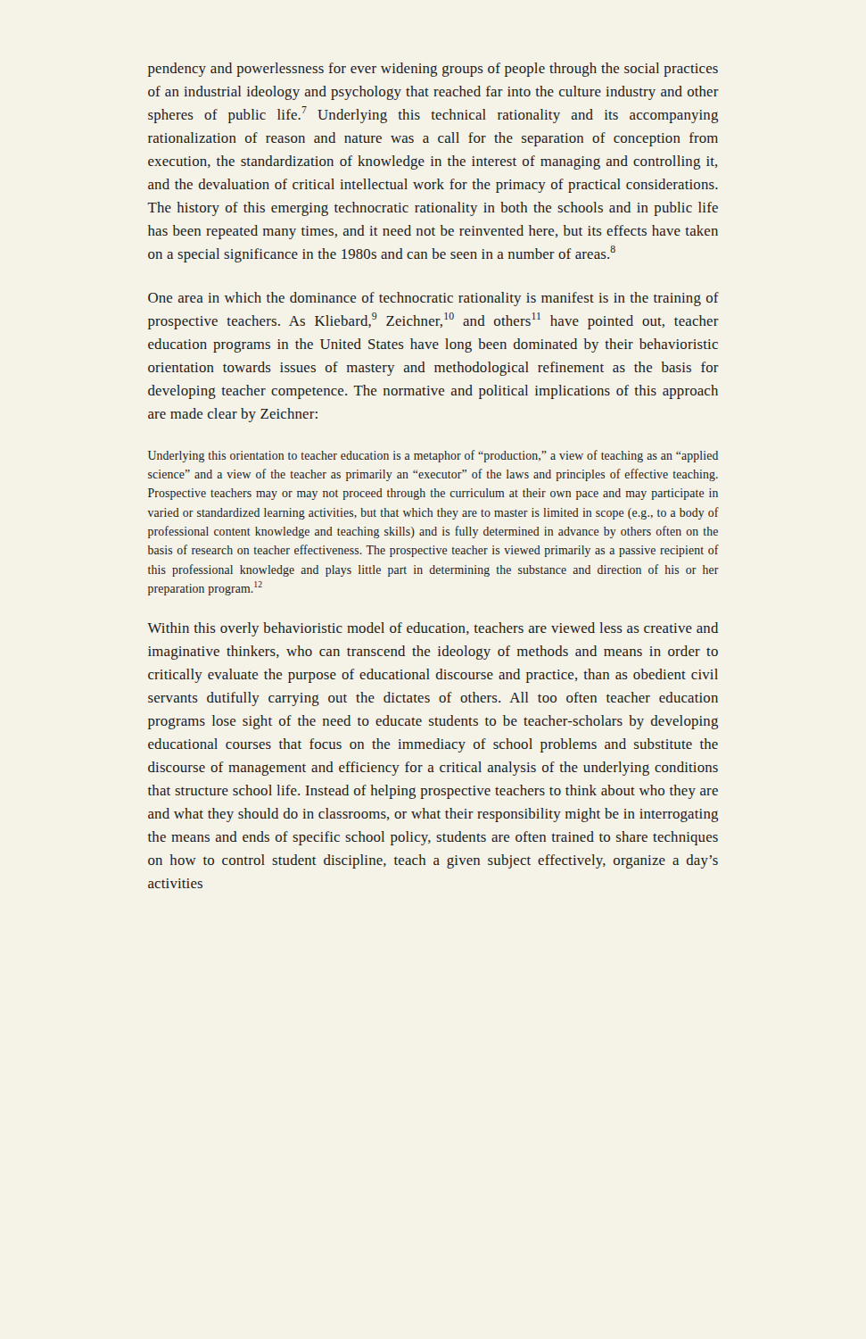pendency and powerlessness for ever widening groups of people through the social practices of an industrial ideology and psychology that reached far into the culture industry and other spheres of public life.7 Underlying this technical rationality and its accompanying rationalization of reason and nature was a call for the separation of conception from execution, the standardization of knowledge in the interest of managing and controlling it, and the devaluation of critical intellectual work for the primacy of practical considerations. The history of this emerging technocratic rationality in both the schools and in public life has been repeated many times, and it need not be reinvented here, but its effects have taken on a special significance in the 1980s and can be seen in a number of areas.8
One area in which the dominance of technocratic rationality is manifest is in the training of prospective teachers. As Kliebard,9 Zeichner,10 and others11 have pointed out, teacher education programs in the United States have long been dominated by their behavioristic orientation towards issues of mastery and methodological refinement as the basis for developing teacher competence. The normative and political implications of this approach are made clear by Zeichner:
Underlying this orientation to teacher education is a metaphor of “production,” a view of teaching as an “applied science” and a view of the teacher as primarily an “executor” of the laws and principles of effective teaching. Prospective teachers may or may not proceed through the curriculum at their own pace and may participate in varied or standardized learning activities, but that which they are to master is limited in scope (e.g., to a body of professional content knowledge and teaching skills) and is fully determined in advance by others often on the basis of research on teacher effectiveness. The prospective teacher is viewed primarily as a passive recipient of this professional knowledge and plays little part in determining the substance and direction of his or her preparation program.12
Within this overly behavioristic model of education, teachers are viewed less as creative and imaginative thinkers, who can transcend the ideology of methods and means in order to critically evaluate the purpose of educational discourse and practice, than as obedient civil servants dutifully carrying out the dictates of others. All too often teacher education programs lose sight of the need to educate students to be teacher-scholars by developing educational courses that focus on the immediacy of school problems and substitute the discourse of management and efficiency for a critical analysis of the underlying conditions that structure school life. Instead of helping prospective teachers to think about who they are and what they should do in classrooms, or what their responsibility might be in interrogating the means and ends of specific school policy, students are often trained to share techniques on how to control student discipline, teach a given subject effectively, organize a day’s activities